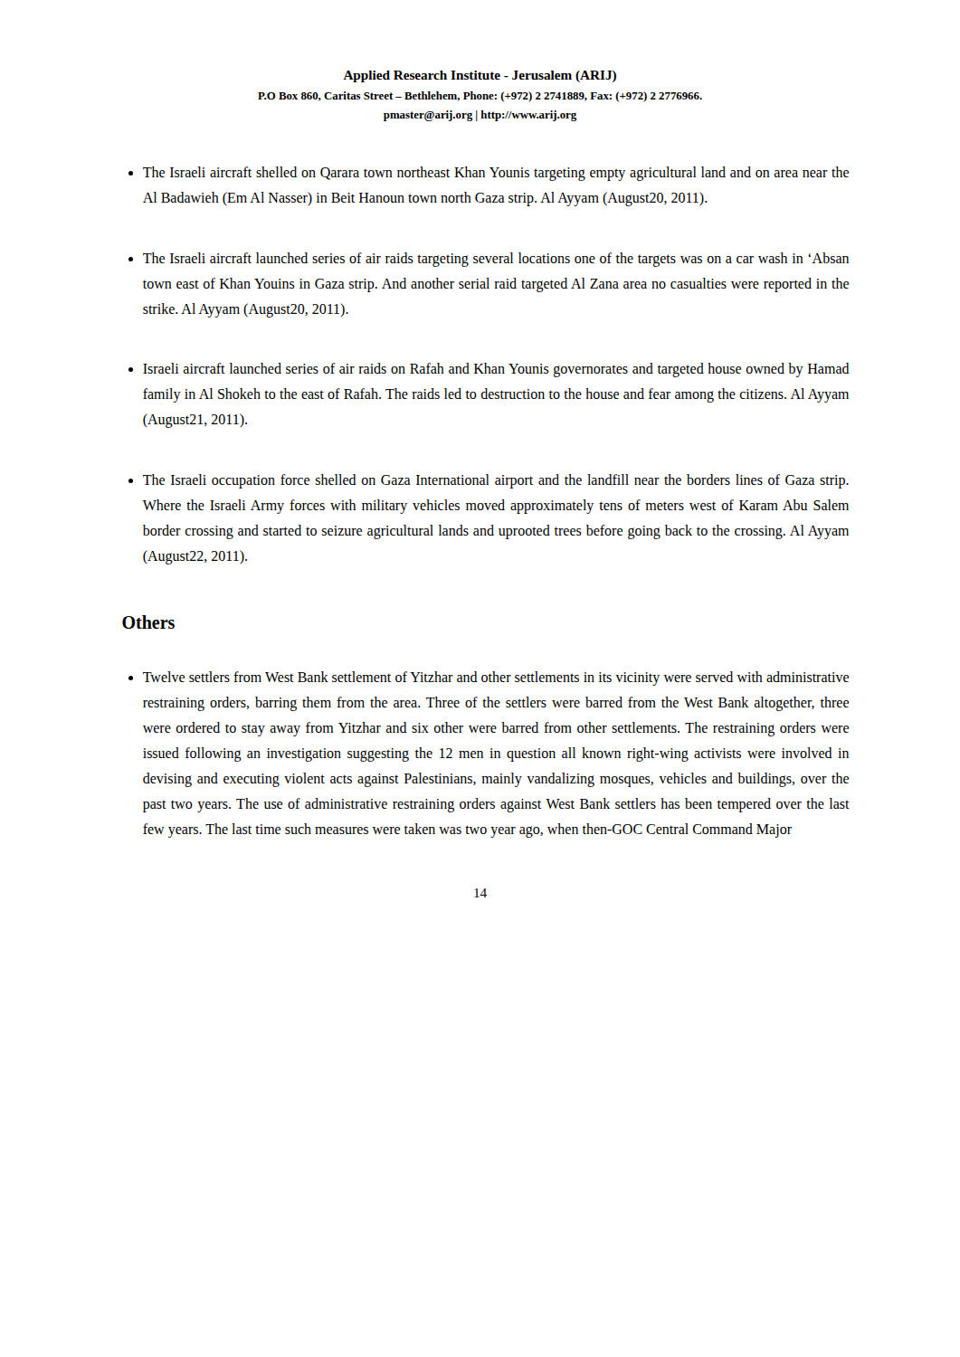Applied Research Institute - Jerusalem (ARIJ)
P.O Box 860, Caritas Street – Bethlehem, Phone: (+972) 2 2741889, Fax: (+972) 2 2776966.
pmaster@arij.org | http://www.arij.org
The Israeli aircraft shelled on Qarara town northeast Khan Younis targeting empty agricultural land and on area near the Al Badawieh (Em Al Nasser) in Beit Hanoun town north Gaza strip. Al Ayyam (August20, 2011).
The Israeli aircraft launched series of air raids targeting several locations one of the targets was on a car wash in ‘Absan town east of Khan Youins in Gaza strip. And another serial raid targeted Al Zana area no casualties were reported in the strike. Al Ayyam (August20, 2011).
Israeli aircraft launched series of air raids on Rafah and Khan Younis governorates and targeted house owned by Hamad family in Al Shokeh to the east of Rafah. The raids led to destruction to the house and fear among the citizens. Al Ayyam (August21, 2011).
The Israeli occupation force shelled on Gaza International airport and the landfill near the borders lines of Gaza strip. Where the Israeli Army forces with military vehicles moved approximately tens of meters west of Karam Abu Salem border crossing and started to seizure agricultural lands and uprooted trees before going back to the crossing. Al Ayyam (August22, 2011).
Others
Twelve settlers from West Bank settlement of Yitzhar and other settlements in its vicinity were served with administrative restraining orders, barring them from the area. Three of the settlers were barred from the West Bank altogether, three were ordered to stay away from Yitzhar and six other were barred from other settlements. The restraining orders were issued following an investigation suggesting the 12 men in question all known right-wing activists were involved in devising and executing violent acts against Palestinians, mainly vandalizing mosques, vehicles and buildings, over the past two years. The use of administrative restraining orders against West Bank settlers has been tempered over the last few years. The last time such measures were taken was two year ago, when then-GOC Central Command Major
14